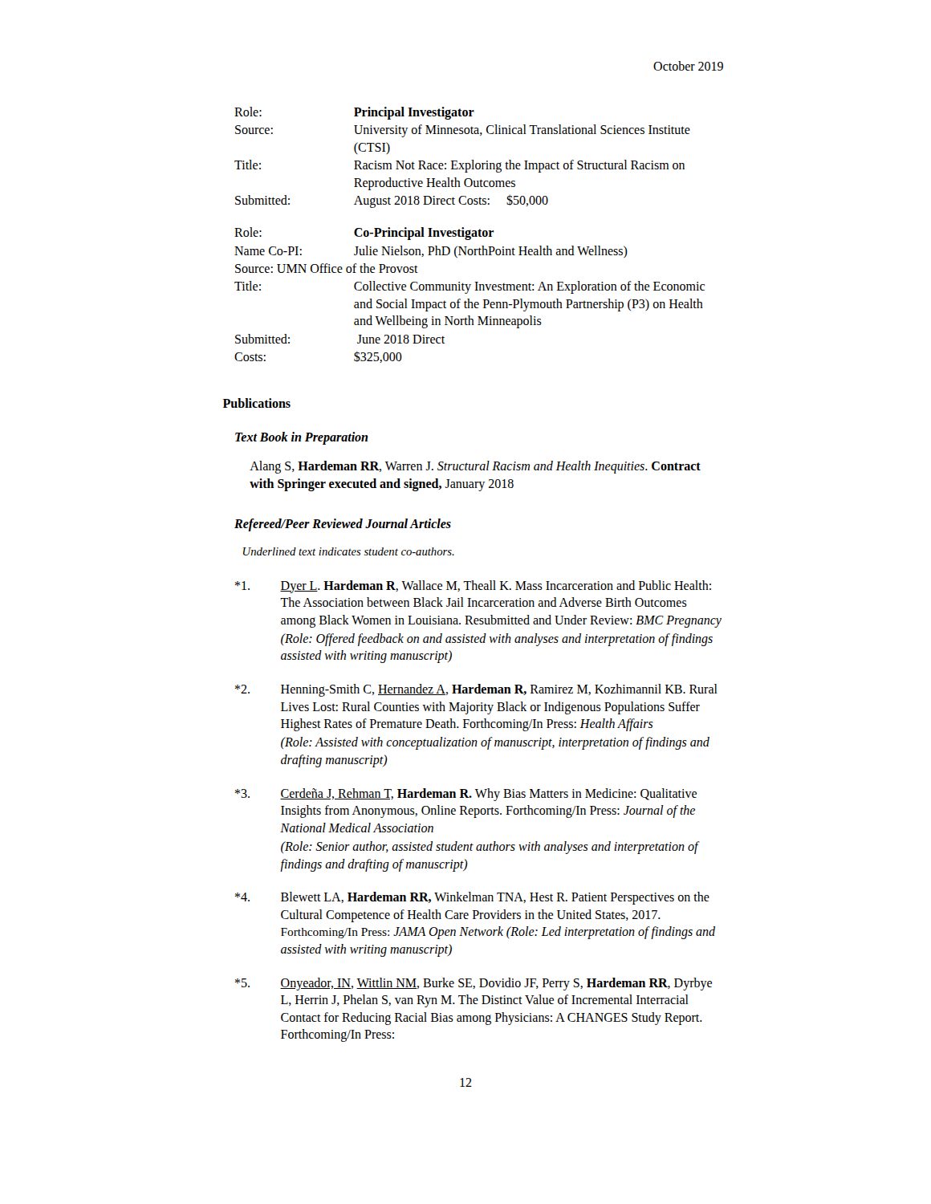October 2019
| Role: | Principal Investigator |
| Source: | University of Minnesota, Clinical Translational Sciences Institute (CTSI) |
| Title: | Racism Not Race: Exploring the Impact of Structural Racism on Reproductive Health Outcomes |
| Submitted: | August 2018 Direct Costs: $50,000 |
| Role: | Co-Principal Investigator |
| Name Co-PI: | Julie Nielson, PhD (NorthPoint Health and Wellness) |
| Source: UMN Office of the Provost |
| Title: | Collective Community Investment: An Exploration of the Economic and Social Impact of the Penn-Plymouth Partnership (P3) on Health and Wellbeing in North Minneapolis |
| Submitted: | June 2018 Direct |
| Costs: | $325,000 |
Publications
Text Book in Preparation
Alang S, Hardeman RR, Warren J. Structural Racism and Health Inequities. Contract with Springer executed and signed, January 2018
Refereed/Peer Reviewed Journal Articles
Underlined text indicates student co-authors.
*1. Dyer L. Hardeman R, Wallace M, Theall K. Mass Incarceration and Public Health: The Association between Black Jail Incarceration and Adverse Birth Outcomes among Black Women in Louisiana. Resubmitted and Under Review: BMC Pregnancy (Role: Offered feedback on and assisted with analyses and interpretation of findings assisted with writing manuscript)
*2. Henning-Smith C, Hernandez A, Hardeman R, Ramirez M, Kozhimannil KB. Rural Lives Lost: Rural Counties with Majority Black or Indigenous Populations Suffer Highest Rates of Premature Death. Forthcoming/In Press: Health Affairs (Role: Assisted with conceptualization of manuscript, interpretation of findings and drafting manuscript)
*3. Cerdeña J, Rehman T, Hardeman R. Why Bias Matters in Medicine: Qualitative Insights from Anonymous, Online Reports. Forthcoming/In Press: Journal of the National Medical Association (Role: Senior author, assisted student authors with analyses and interpretation of findings and drafting of manuscript)
*4. Blewett LA, Hardeman RR, Winkelman TNA, Hest R. Patient Perspectives on the Cultural Competence of Health Care Providers in the United States, 2017. Forthcoming/In Press: JAMA Open Network (Role: Led interpretation of findings and assisted with writing manuscript)
*5. Onyeador, IN, Wittlin NM, Burke SE, Dovidio JF, Perry S, Hardeman RR, Dyrbye L, Herrin J, Phelan S, van Ryn M. The Distinct Value of Incremental Interracial Contact for Reducing Racial Bias among Physicians: A CHANGES Study Report. Forthcoming/In Press:
12